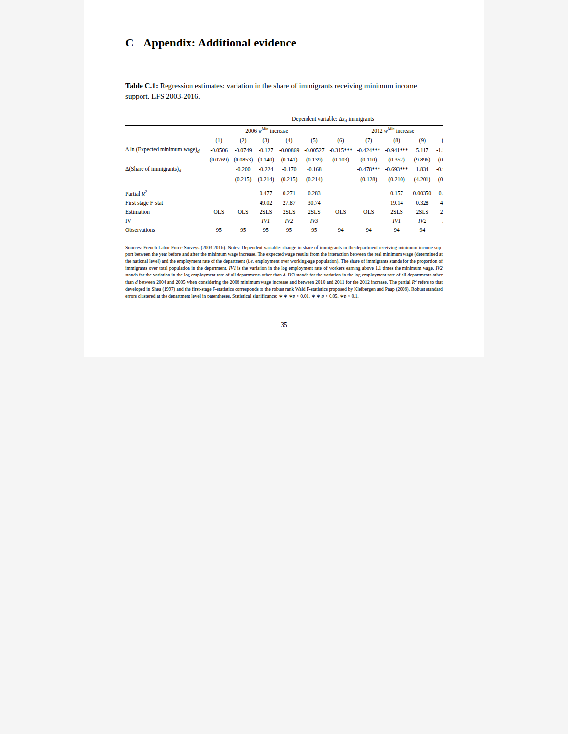CAppendix: Additional evidence
Table C.1: Regression estimates: variation in the share of immigrants receiving minimum income support. LFS 2003-2016.
| | Dependent variable: Δ z d immigrants |
| | 2006 w Min increase | 2012 w Min increase |
| | (1) | (2) | (3) | (4) | (5) | (6) | (7) | (8) | (9) | (10) |
| Δ ln (Expected minimum wage) d | -0.0506 | -0.0749 | -0.127 | -0.00869 | -0.00527 | -0.315*** | -0.424*** | -0.941*** | 5.117 | -1.534** |
| | (0.0769) | (0.0853) | (0.140) | (0.141) | (0.139) | (0.103) | (0.110) | (0.352) | (9.896) | (0.748) |
| Δ(Share of immigrants) d | | -0.200 | -0.224 | -0.170 | -0.168 | | -0.478*** | -0.693*** | 1.834 | -0.940** |
| | | (0.215) | (0.214) | (0.215) | (0.214) | | (0.128) | (0.210) | (4.201) | (0.423) |
| Partial R 2 | | | 0.477 | 0.271 | 0.283 | | | 0.157 | 0.00350 | 0.0529 |
| First stage F-stat | | | 49.02 | 27.87 | 30.74 | | | 19.14 | 0.328 | 4.760 |
| Estimation | OLS | OLS | 2SLS | 2SLS | 2SLS | OLS | OLS | 2SLS | 2SLS | 2SLS |
| IV | | | IV1 | IV2 | IV3 | | | IV1 | IV2 | IV3 |
| Observations | 95 | 95 | 95 | 95 | 95 | 94 | 94 | 94 | 94 | 94 |
Sources: French Labor Force Surveys (2003-2016). Notes: Dependent variable: change in share of immigrants in the department receiving minimum income support between the year before and after the minimum wage increase. The expected wage results from the interaction between the real minimum wage (determined at the national level) and the employment rate of the department (i.e. employment over working-age population). The share of immigrants stands for the proportion of immigrants over total population in the department. IV1 is the variation in the log employment rate of workers earning above 1.1 times the minimum wage. IV2 stands for the variation in the log employment rate of all departments other than d. IV3 stands for the variation in the log employment rate of all departments other than d between 2004 and 2005 when considering the 2006 minimum wage increase and between 2010 and 2011 for the 2012 increase. The partial R2 refers to that developed in Shea (1997) and the first-stage F-statistics corresponds to the robust rank Wald F-statistics proposed by Kleibergen and Paap (2006). Robust standard errors clustered at the department level in parentheses. Statistical significance: ∗ ∗ ∗p < 0.01, ∗ ∗ p < 0.05, ∗p < 0.1.
35